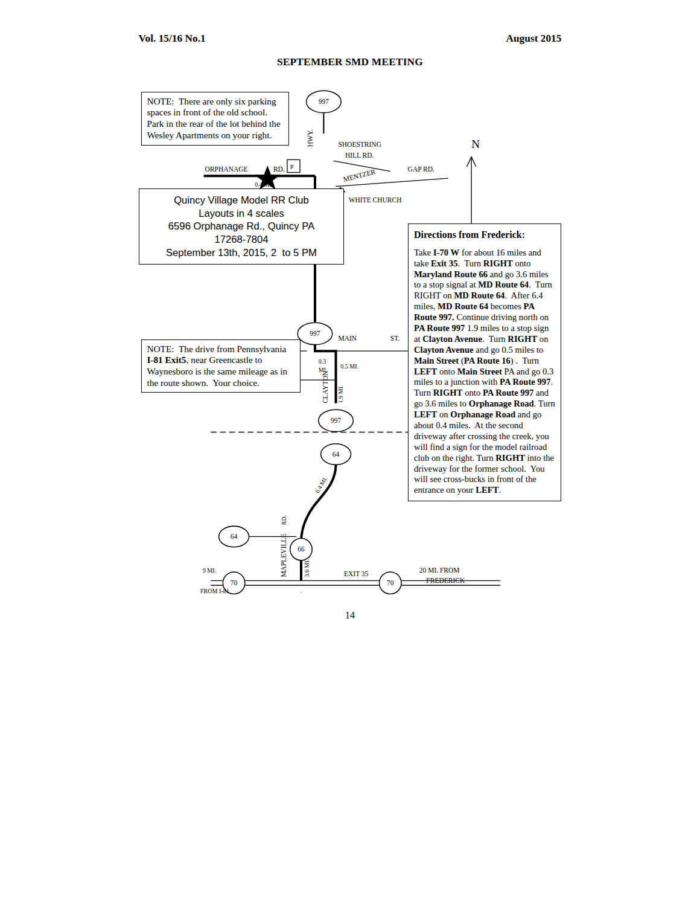Vol. 15/16 No.1 August 2015
SEPTEMBER SMD MEETING
N 997 HWY. SHOESTRING HILL RD. ORPHANAGE RD. 0.4 MI. P MENTZER GAP RD. WHITE CHURCH ANTHONY 3.6 MI. 997 MAIN ST. 16 16 7.6 MI. FROM PA EXIT 5 ON I-81 0.3 MI. 0.5 MI. CLAYTON 1.9 MI. 997 PA MD 64 6.4 MI. 64 RD. 66 MAPLEVILLE 3.6 MI. EXIT 35 20 MI. FROM FREDERICK 70 70 9 MI. FROM I-81
NOTE: There are only six parking spaces in front of the old school. Park in the rear of the lot behind the Wesley Apartments on your right.
Quincy Village Model RR Club
Layouts in 4 scales
6596 Orphanage Rd., Quincy PA
17268-7804
September 13th, 2015, 2 to 5 PM
NOTE: The drive from Pennsylvania I-81 Exit5, near Greencastle to Waynesboro is the same mileage as in the route shown. Your choice.
Directions from Frederick:
Take I-70 W for about 16 miles and take Exit 35. Turn RIGHT onto Maryland Route 66 and go 3.6 miles to a stop signal at MD Route 64. Turn RIGHT on MD Route 64. After 6.4 miles, MD Route 64 becomes PA Route 997. Continue driving north on PA Route 997 1.9 miles to a stop sign at Clayton Avenue. Turn RIGHT on Clayton Avenue and go 0.5 miles to Main Street (PA Route 16) . Turn LEFT onto Main Street PA and go 0.3 miles to a junction with PA Route 997. Turn RIGHT onto PA Route 997 and go 3.6 miles to Orphanage Road. Turn LEFT on Orphanage Road and go about 0.4 miles. At the second driveway after crossing the creek, you will find a sign for the model railroad club on the right. Turn RIGHT into the driveway for the former school. You will see cross-bucks in front of the entrance on your LEFT.
14